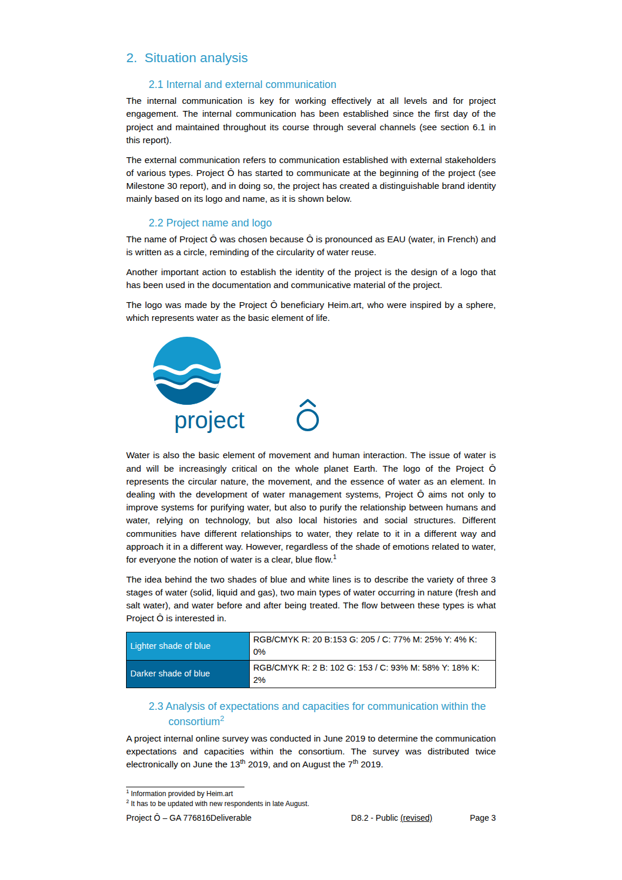2. Situation analysis
2.1 Internal and external communication
The internal communication is key for working effectively at all levels and for project engagement. The internal communication has been established since the first day of the project and maintained throughout its course through several channels (see section 6.1 in this report).
The external communication refers to communication established with external stakeholders of various types. Project Ô has started to communicate at the beginning of the project (see Milestone 30 report), and in doing so, the project has created a distinguishable brand identity mainly based on its logo and name, as it is shown below.
2.2 Project name and logo
The name of Project Ô was chosen because Ô is pronounced as EAU (water, in French) and is written as a circle, reminding of the circularity of water reuse.
Another important action to establish the identity of the project is the design of a logo that has been used in the documentation and communicative material of the project.
The logo was made by the Project Ô beneficiary Heim.art, who were inspired by a sphere, which represents water as the basic element of life.
project
Water is also the basic element of movement and human interaction. The issue of water is and will be increasingly critical on the whole planet Earth. The logo of the Project Ô represents the circular nature, the movement, and the essence of water as an element. In dealing with the development of water management systems, Project Ô aims not only to improve systems for purifying water, but also to purify the relationship between humans and water, relying on technology, but also local histories and social structures. Different communities have different relationships to water, they relate to it in a different way and approach it in a different way. However, regardless of the shade of emotions related to water, for everyone the notion of water is a clear, blue flow.1
The idea behind the two shades of blue and white lines is to describe the variety of three 3 stages of water (solid, liquid and gas), two main types of water occurring in nature (fresh and salt water), and water before and after being treated. The flow between these types is what Project Ô is interested in.
| Lighter shade of blue | RGB/CMYK R: 20 B:153 G: 205 / C: 77% M: 25% Y: 4% K: 0% |
| Darker shade of blue | RGB/CMYK R: 2 B: 102 G: 153 / C: 93% M: 58% Y: 18% K: 2% |
2.3 Analysis of expectations and capacities for communication within the consortium2
A project internal online survey was conducted in June 2019 to determine the communication expectations and capacities within the consortium. The survey was distributed twice electronically on June the 13th 2019, and on August the 7th 2019.
1 Information provided by Heim.art
2 It has to be updated with new respondents in late August.
Project Ô – GA 776816Deliverable
D8.2 - Public (revised)
Page 3